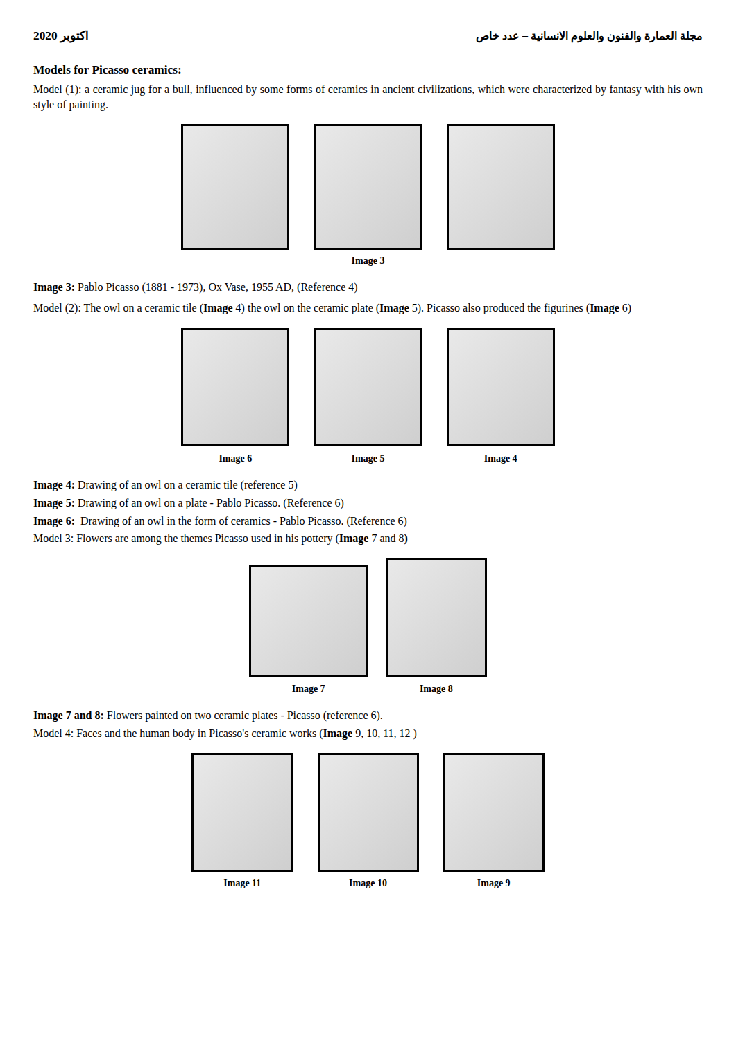اكتوبر 2020
مجلة العمارة والفنون والعلوم الانسانية – عدد خاص
Models for Picasso ceramics:
Model (1): a ceramic jug for a bull, influenced by some forms of ceramics in ancient civilizations, which were characterized by fantasy with his own style of painting.
Image 3
Image 3: Pablo Picasso (1881 - 1973), Ox Vase, 1955 AD, (Reference 4)
Model (2): The owl on a ceramic tile (Image 4) the owl on the ceramic plate (Image 5). Picasso also produced the figurines (Image 6)
Image 6
Image 5
Image 4
Image 4: Drawing of an owl on a ceramic tile (reference 5)
Image 5: Drawing of an owl on a plate - Pablo Picasso. (Reference 6)
Image 6: Drawing of an owl in the form of ceramics - Pablo Picasso. (Reference 6)
Model 3: Flowers are among the themes Picasso used in his pottery (Image 7 and 8)
Image 7
Image 8
Image 7 and 8: Flowers painted on two ceramic plates - Picasso (reference 6).
Model 4: Faces and the human body in Picasso's ceramic works (Image 9, 10, 11, 12 )
Image 11
Image 10
Image 9